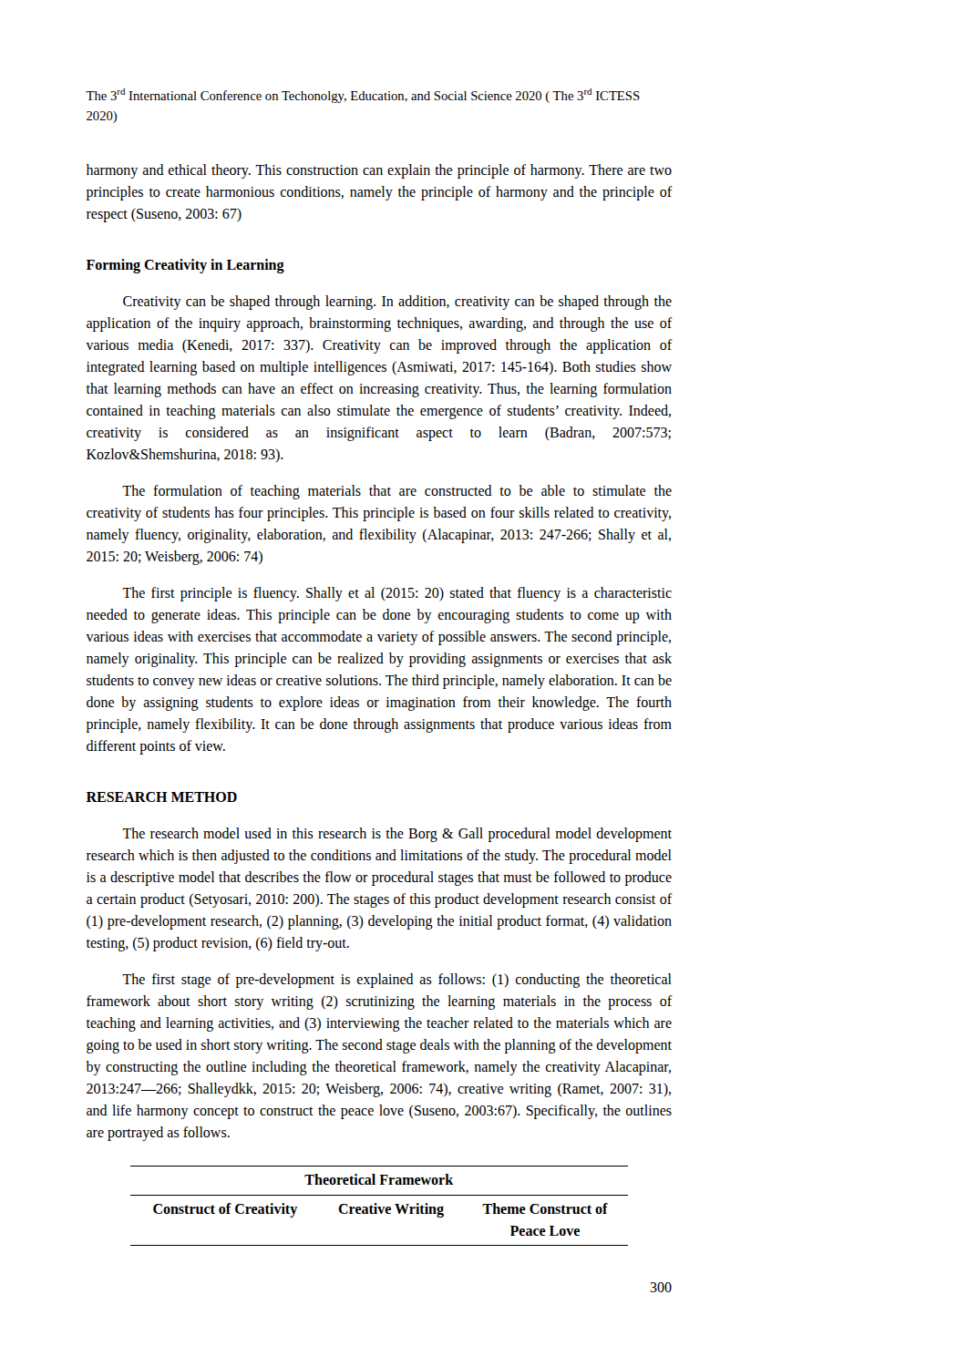The 3rd International Conference on Techonolgy, Education, and Social Science 2020 ( The 3rd ICTESS 2020)
harmony and ethical theory. This construction can explain the principle of harmony. There are two principles to create harmonious conditions, namely the principle of harmony and the principle of respect (Suseno, 2003: 67)
Forming Creativity in Learning
Creativity can be shaped through learning. In addition, creativity can be shaped through the application of the inquiry approach, brainstorming techniques, awarding, and through the use of various media (Kenedi, 2017: 337). Creativity can be improved through the application of integrated learning based on multiple intelligences (Asmiwati, 2017: 145-164). Both studies show that learning methods can have an effect on increasing creativity. Thus, the learning formulation contained in teaching materials can also stimulate the emergence of students’ creativity. Indeed, creativity is considered as an insignificant aspect to learn (Badran, 2007:573; Kozlov&Shemshurina, 2018: 93).
The formulation of teaching materials that are constructed to be able to stimulate the creativity of students has four principles. This principle is based on four skills related to creativity, namely fluency, originality, elaboration, and flexibility (Alacapinar, 2013: 247-266; Shally et al, 2015: 20; Weisberg, 2006: 74)
The first principle is fluency. Shally et al (2015: 20) stated that fluency is a characteristic needed to generate ideas. This principle can be done by encouraging students to come up with various ideas with exercises that accommodate a variety of possible answers. The second principle, namely originality. This principle can be realized by providing assignments or exercises that ask students to convey new ideas or creative solutions. The third principle, namely elaboration. It can be done by assigning students to explore ideas or imagination from their knowledge. The fourth principle, namely flexibility. It can be done through assignments that produce various ideas from different points of view.
RESEARCH METHOD
The research model used in this research is the Borg & Gall procedural model development research which is then adjusted to the conditions and limitations of the study. The procedural model is a descriptive model that describes the flow or procedural stages that must be followed to produce a certain product (Setyosari, 2010: 200). The stages of this product development research consist of (1) pre-development research, (2) planning, (3) developing the initial product format, (4) validation testing, (5) product revision, (6) field try-out.
The first stage of pre-development is explained as follows: (1) conducting the theoretical framework about short story writing (2) scrutinizing the learning materials in the process of teaching and learning activities, and (3) interviewing the teacher related to the materials which are going to be used in short story writing. The second stage deals with the planning of the development by constructing the outline including the theoretical framework, namely the creativity Alacapinar, 2013:247—266; Shalleydkk, 2015: 20; Weisberg, 2006: 74), creative writing (Ramet, 2007: 31), and life harmony concept to construct the peace love (Suseno, 2003:67). Specifically, the outlines are portrayed as follows.
| Theoretical Framework |
| --- |
| Construct of Creativity | Creative Writing | Theme Construct of Peace Love |
300